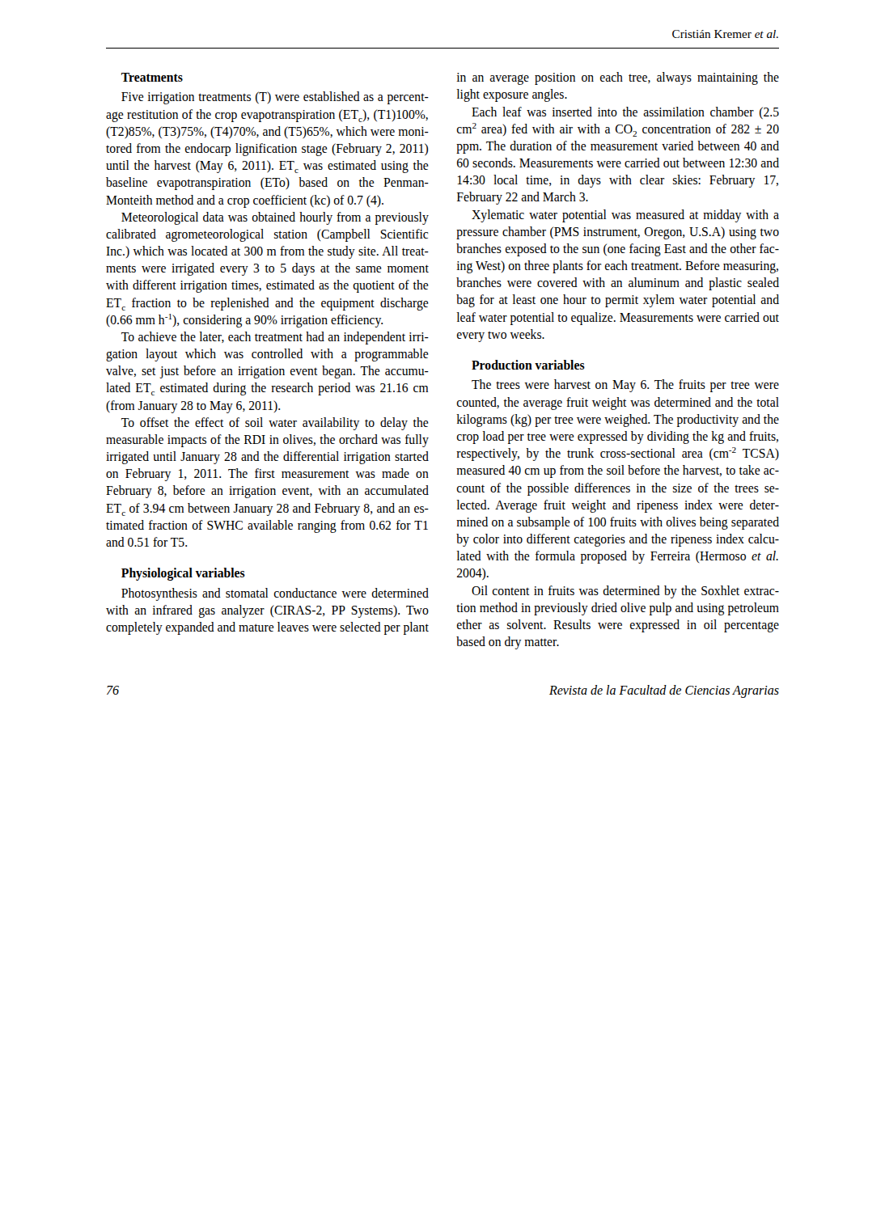Cristián Kremer et al.
Treatments
Five irrigation treatments (T) were established as a percentage restitution of the crop evapotranspiration (ETc), (T1)100%, (T2)85%, (T3)75%, (T4)70%, and (T5)65%, which were monitored from the endocarp lignification stage (February 2, 2011) until the harvest (May 6, 2011). ETc was estimated using the baseline evapotranspiration (ETo) based on the Penman-Monteith method and a crop coefficient (kc) of 0.7 (4).
Meteorological data was obtained hourly from a previously calibrated agrometeorological station (Campbell Scientific Inc.) which was located at 300 m from the study site. All treatments were irrigated every 3 to 5 days at the same moment with different irrigation times, estimated as the quotient of the ETc fraction to be replenished and the equipment discharge (0.66 mm h-1), considering a 90% irrigation efficiency.
To achieve the later, each treatment had an independent irrigation layout which was controlled with a programmable valve, set just before an irrigation event began. The accumulated ETc estimated during the research period was 21.16 cm (from January 28 to May 6, 2011).
To offset the effect of soil water availability to delay the measurable impacts of the RDI in olives, the orchard was fully irrigated until January 28 and the differential irrigation started on February 1, 2011. The first measurement was made on February 8, before an irrigation event, with an accumulated ETc of 3.94 cm between January 28 and February 8, and an estimated fraction of SWHC available ranging from 0.62 for T1 and 0.51 for T5.
Physiological variables
Photosynthesis and stomatal conductance were determined with an infrared gas analyzer (CIRAS-2, PP Systems). Two completely expanded and mature leaves were selected per plant in an average position on each tree, always maintaining the light exposure angles.
Each leaf was inserted into the assimilation chamber (2.5 cm2 area) fed with air with a CO2 concentration of 282 ± 20 ppm. The duration of the measurement varied between 40 and 60 seconds. Measurements were carried out between 12:30 and 14:30 local time, in days with clear skies: February 17, February 22 and March 3.
Xylematic water potential was measured at midday with a pressure chamber (PMS instrument, Oregon, U.S.A) using two branches exposed to the sun (one facing East and the other facing West) on three plants for each treatment. Before measuring, branches were covered with an aluminum and plastic sealed bag for at least one hour to permit xylem water potential and leaf water potential to equalize. Measurements were carried out every two weeks.
Production variables
The trees were harvest on May 6. The fruits per tree were counted, the average fruit weight was determined and the total kilograms (kg) per tree were weighed. The productivity and the crop load per tree were expressed by dividing the kg and fruits, respectively, by the trunk cross-sectional area (cm-2 TCSA) measured 40 cm up from the soil before the harvest, to take account of the possible differences in the size of the trees selected. Average fruit weight and ripeness index were determined on a subsample of 100 fruits with olives being separated by color into different categories and the ripeness index calculated with the formula proposed by Ferreira (Hermoso et al. 2004).
Oil content in fruits was determined by the Soxhlet extraction method in previously dried olive pulp and using petroleum ether as solvent. Results were expressed in oil percentage based on dry matter.
76 Revista de la Facultad de Ciencias Agrarias